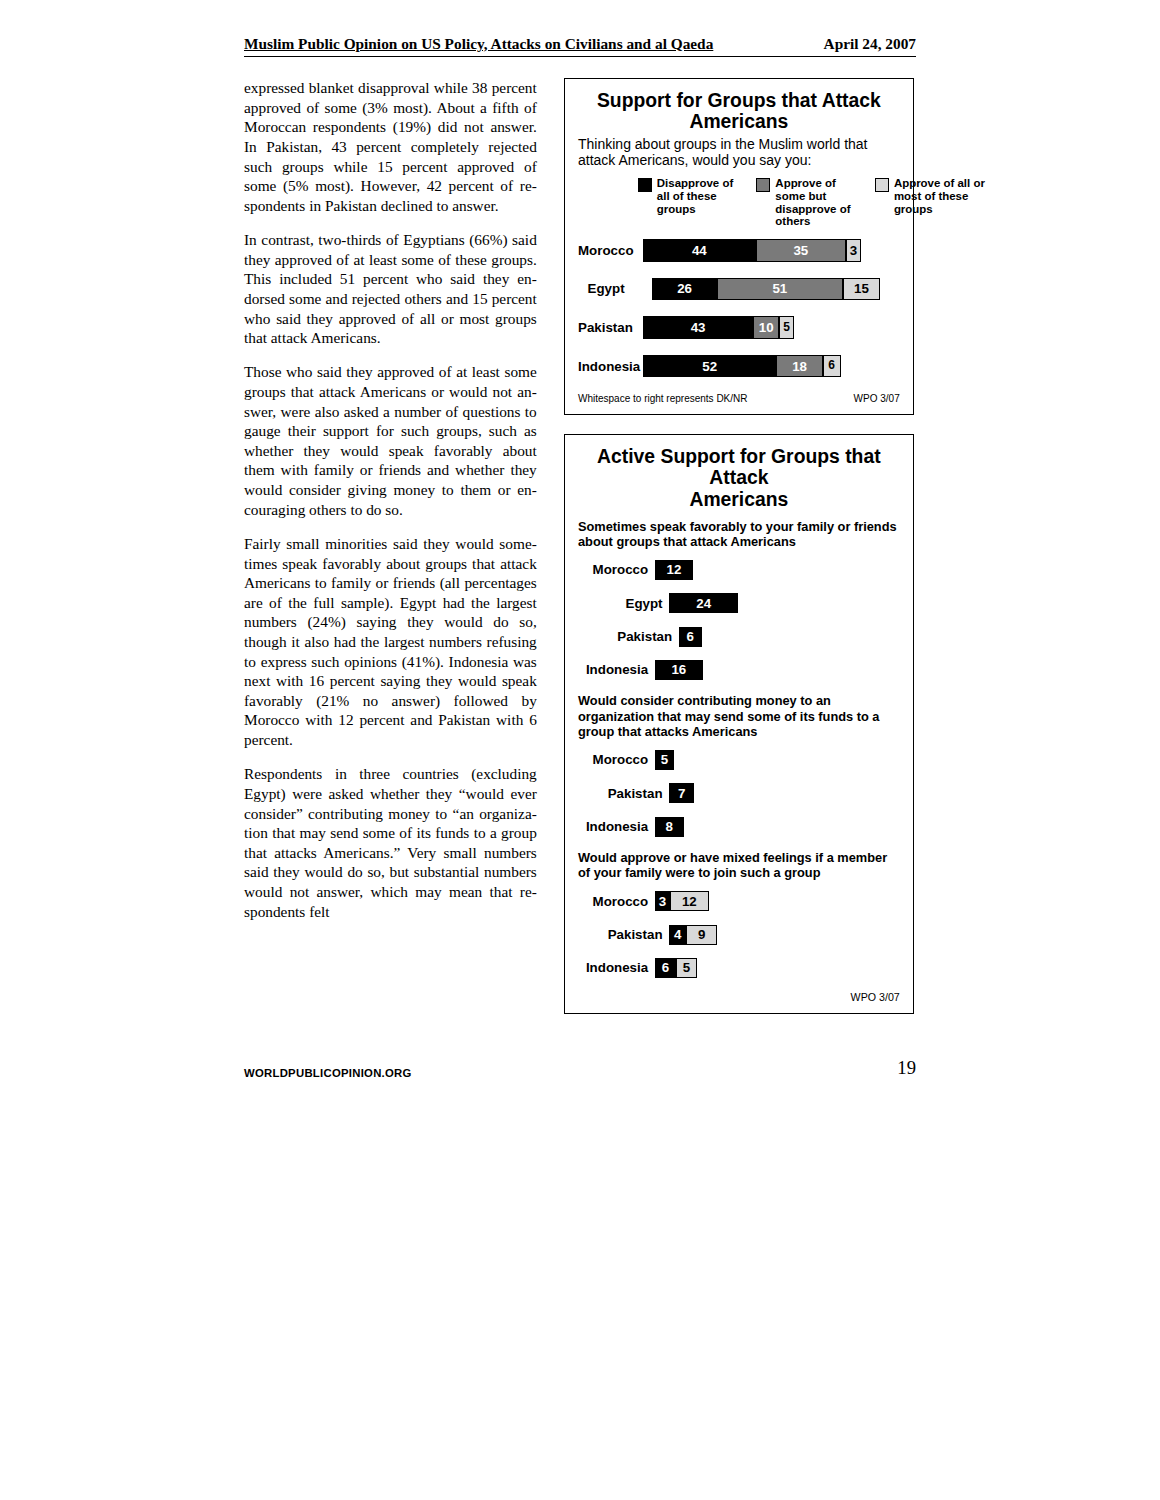Muslim Public Opinion on US Policy, Attacks on Civilians and al Qaeda April 24, 2007
expressed blanket disapproval while 38 percent approved of some (3% most). About a fifth of Moroccan respondents (19%) did not answer. In Pakistan, 43 percent completely rejected such groups while 15 percent approved of some (5% most). However, 42 percent of respondents in Pakistan declined to answer.
In contrast, two-thirds of Egyptians (66%) said they approved of at least some of these groups. This included 51 percent who said they endorsed some and rejected others and 15 percent who said they approved of all or most groups that attack Americans.
Those who said they approved of at least some groups that attack Americans or would not answer, were also asked a number of questions to gauge their support for such groups, such as whether they would speak favorably about them with family or friends and whether they would consider giving money to them or encouraging others to do so.
Fairly small minorities said they would sometimes speak favorably about groups that attack Americans to family or friends (all percentages are of the full sample). Egypt had the largest numbers (24%) saying they would do so, though it also had the largest numbers refusing to express such opinions (41%). Indonesia was next with 16 percent saying they would speak favorably (21% no answer) followed by Morocco with 12 percent and Pakistan with 6 percent.
Respondents in three countries (excluding Egypt) were asked whether they “would ever consider” contributing money to “an organization that may send some of its funds to a group that attacks Americans.” Very small numbers said they would do so, but substantial numbers would not answer, which may mean that respondents felt
Support for Groups that Attack Americans
Thinking about groups in the Muslim world that attack Americans, would you say you:
Disapprove of all of these groups
Approve of some but disapprove of others
Approve of all or most of these groups
Morocco
44
35
3
Egypt
26
51
15
Pakistan
43
10
5
Indonesia
52
18
6
Whitespace to right represents DK/NR WPO 3/07
Active Support for Groups that Attack
Americans
Sometimes speak favorably to your family or friends about groups that attack Americans
Morocco
12
Egypt
24
Pakistan
6
Indonesia
16
Would consider contributing money to an organization that may send some of its funds to a group that attacks Americans
Morocco
5
Pakistan
7
Indonesia
8
Would approve or have mixed feelings if a member of your family were to join such a group
Morocco
3
12
Pakistan
4
9
Indonesia
6
5
WPO 3/07
WORLDPUBLICOPINION.ORG 19